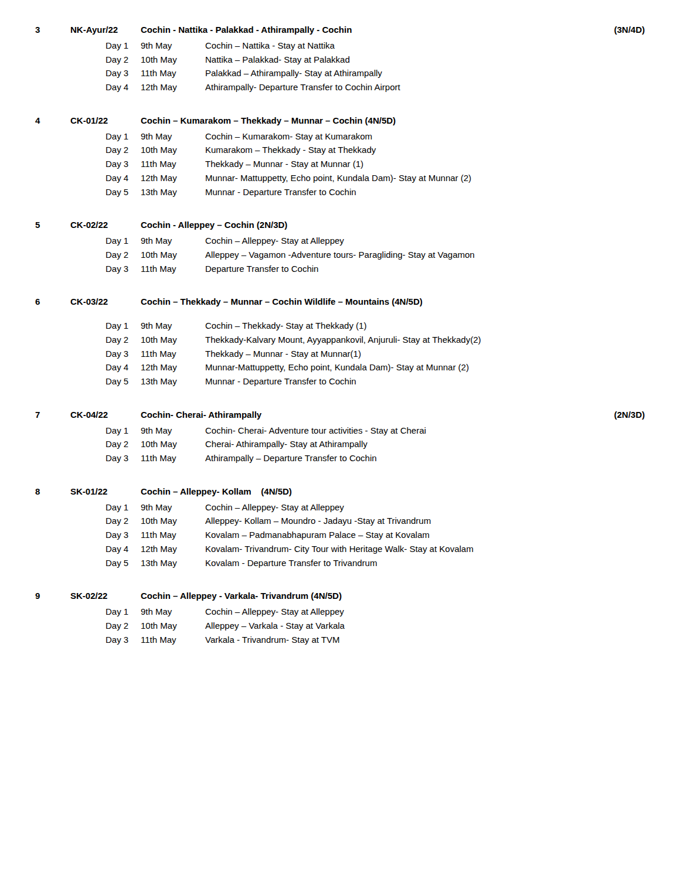3 NK-Ayur/22 Cochin - Nattika - Palakkad - Athirampally - Cochin (3N/4D)
| Day 1 | 9th May | Cochin – Nattika - Stay at Nattika |
| Day 2 | 10th May | Nattika – Palakkad- Stay at Palakkad |
| Day 3 | 11th May | Palakkad – Athirampally- Stay at Athirampally |
| Day 4 | 12th May | Athirampally- Departure Transfer to Cochin Airport |
4 CK-01/22 Cochin – Kumarakom – Thekkady – Munnar – Cochin (4N/5D)
| Day 1 | 9th May | Cochin – Kumarakom- Stay at Kumarakom |
| Day 2 | 10th May | Kumarakom – Thekkady - Stay at Thekkady |
| Day 3 | 11th May | Thekkady – Munnar - Stay at Munnar (1) |
| Day 4 | 12th May | Munnar- Mattuppetty, Echo point, Kundala Dam)- Stay at Munnar (2) |
| Day 5 | 13th May | Munnar - Departure Transfer to Cochin |
5 CK-02/22 Cochin - Alleppey – Cochin (2N/3D)
| Day 1 | 9th May | Cochin – Alleppey- Stay at Alleppey |
| Day 2 | 10th May | Alleppey – Vagamon -Adventure tours- Paragliding- Stay at Vagamon |
| Day 3 | 11th May | Departure Transfer to Cochin |
6 CK-03/22 Cochin – Thekkady – Munnar – Cochin Wildlife – Mountains (4N/5D)
| Day 1 | 9th May | Cochin – Thekkady- Stay at Thekkady (1) |
| Day 2 | 10th May | Thekkady-Kalvary Mount, Ayyappankovil, Anjuruli- Stay at Thekkady(2) |
| Day 3 | 11th May | Thekkady – Munnar - Stay at Munnar(1) |
| Day 4 | 12th May | Munnar-Mattuppetty, Echo point, Kundala Dam)- Stay at Munnar (2) |
| Day 5 | 13th May | Munnar - Departure Transfer to Cochin |
7 CK-04/22 Cochin- Cherai- Athirampally (2N/3D)
| Day 1 | 9th May | Cochin- Cherai- Adventure tour activities - Stay at Cherai |
| Day 2 | 10th May | Cherai- Athirampally- Stay at Athirampally |
| Day 3 | 11th May | Athirampally – Departure Transfer to Cochin |
8 SK-01/22 Cochin – Alleppey- Kollam (4N/5D)
| Day 1 | 9th May | Cochin – Alleppey- Stay at Alleppey |
| Day 2 | 10th May | Alleppey- Kollam – Moundro - Jadayu -Stay at Trivandrum |
| Day 3 | 11th May | Kovalam – Padmanabhapuram Palace – Stay at Kovalam |
| Day 4 | 12th May | Kovalam- Trivandrum- City Tour with Heritage Walk- Stay at Kovalam |
| Day 5 | 13th May | Kovalam - Departure Transfer to Trivandrum |
9 SK-02/22 Cochin – Alleppey - Varkala- Trivandrum (4N/5D)
| Day 1 | 9th May | Cochin – Alleppey- Stay at Alleppey |
| Day 2 | 10th May | Alleppey – Varkala - Stay at Varkala |
| Day 3 | 11th May | Varkala - Trivandrum- Stay at TVM |